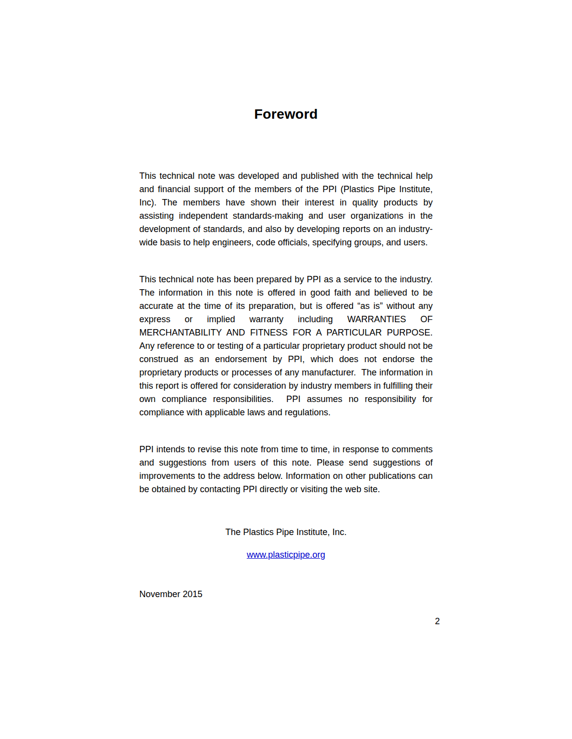Foreword
This technical note was developed and published with the technical help and financial support of the members of the PPI (Plastics Pipe Institute, Inc). The members have shown their interest in quality products by assisting independent standards-making and user organizations in the development of standards, and also by developing reports on an industry-wide basis to help engineers, code officials, specifying groups, and users.
This technical note has been prepared by PPI as a service to the industry. The information in this note is offered in good faith and believed to be accurate at the time of its preparation, but is offered “as is” without any express or implied warranty including WARRANTIES OF MERCHANTABILITY AND FITNESS FOR A PARTICULAR PURPOSE. Any reference to or testing of a particular proprietary product should not be construed as an endorsement by PPI, which does not endorse the proprietary products or processes of any manufacturer. The information in this report is offered for consideration by industry members in fulfilling their own compliance responsibilities. PPI assumes no responsibility for compliance with applicable laws and regulations.
PPI intends to revise this note from time to time, in response to comments and suggestions from users of this note. Please send suggestions of improvements to the address below. Information on other publications can be obtained by contacting PPI directly or visiting the web site.
The Plastics Pipe Institute, Inc.
www.plasticpipe.org
November 2015
2